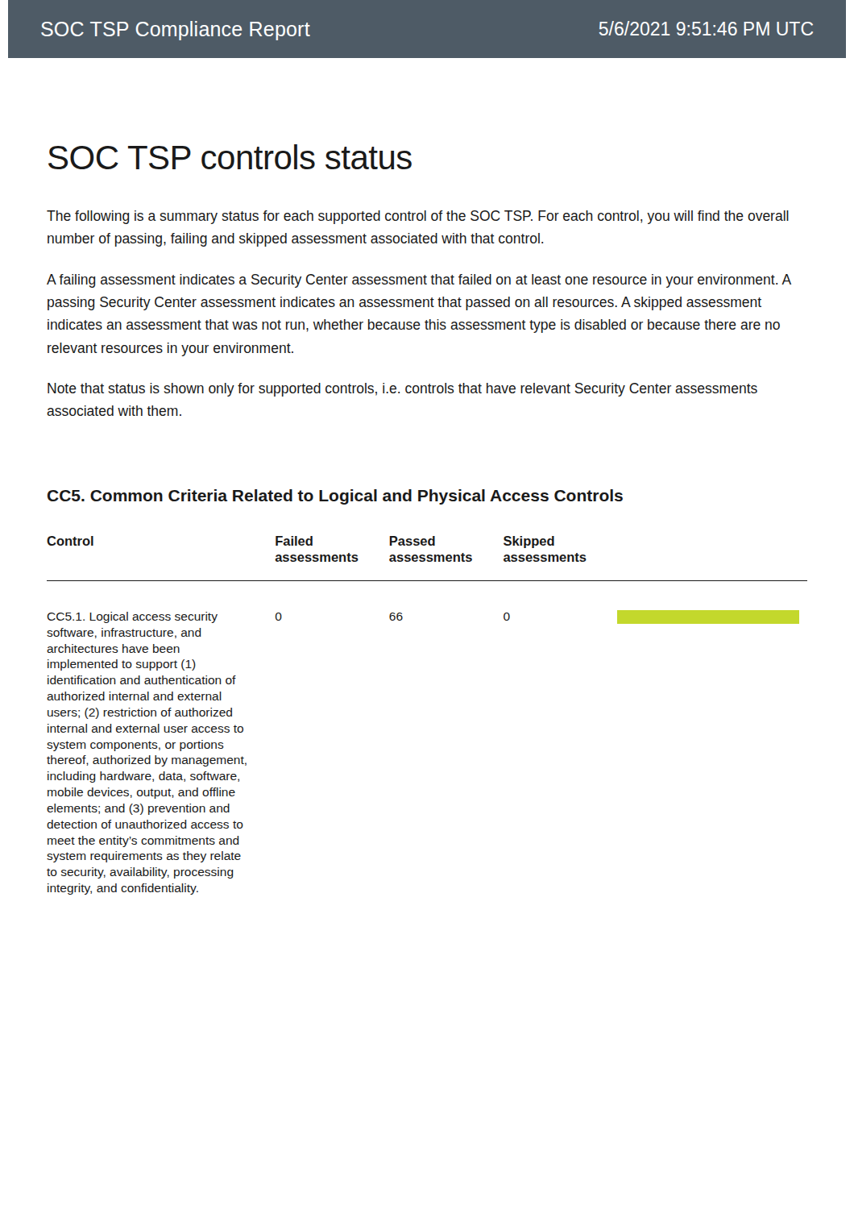SOC TSP Compliance Report
5/6/2021 9:51:46 PM UTC
SOC TSP controls status
The following is a summary status for each supported control of the SOC TSP. For each control, you will find the overall number of passing, failing and skipped assessment associated with that control.
A failing assessment indicates a Security Center assessment that failed on at least one resource in your environment. A passing Security Center assessment indicates an assessment that passed on all resources. A skipped assessment indicates an assessment that was not run, whether because this assessment type is disabled or because there are no relevant resources in your environment.
Note that status is shown only for supported controls, i.e. controls that have relevant Security Center assessments associated with them.
CC5. Common Criteria Related to Logical and Physical Access Controls
| Control | Failed assessments | Passed assessments | Skipped assessments | |
| --- | --- | --- | --- | --- |
| CC5.1. Logical access security software, infrastructure, and architectures have been implemented to support (1) identification and authentication of authorized internal and external users; (2) restriction of authorized internal and external user access to system components, or portions thereof, authorized by management, including hardware, data, software, mobile devices, output, and offline elements; and (3) prevention and detection of unauthorized access to meet the entity’s commitments and system requirements as they relate to security, availability, processing integrity, and confidentiality. | 0 | 66 | 0 | |